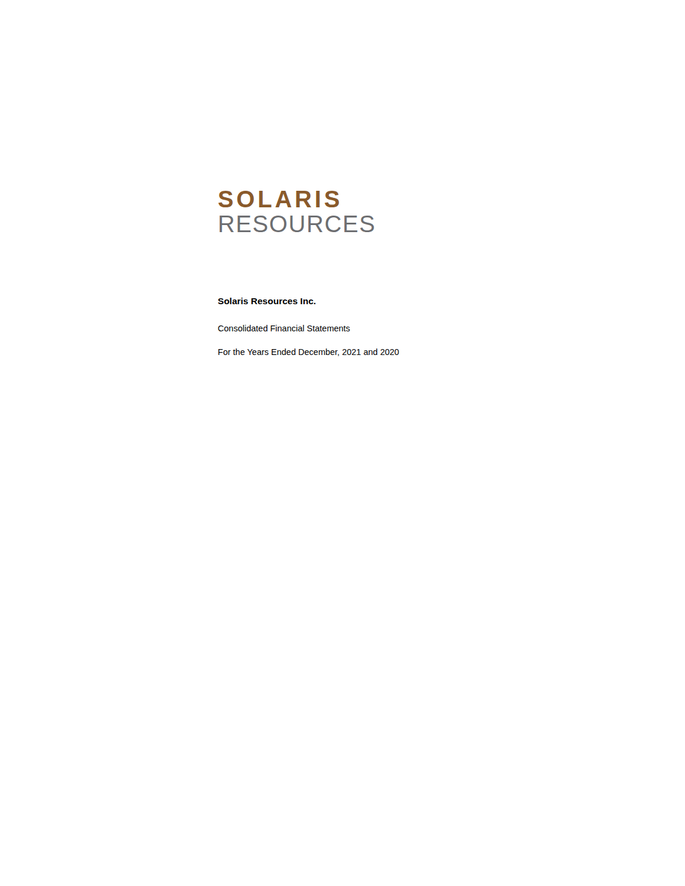SOLARIS RESOURCES
Solaris Resources Inc.
Consolidated Financial Statements
For the Years Ended December, 2021 and 2020